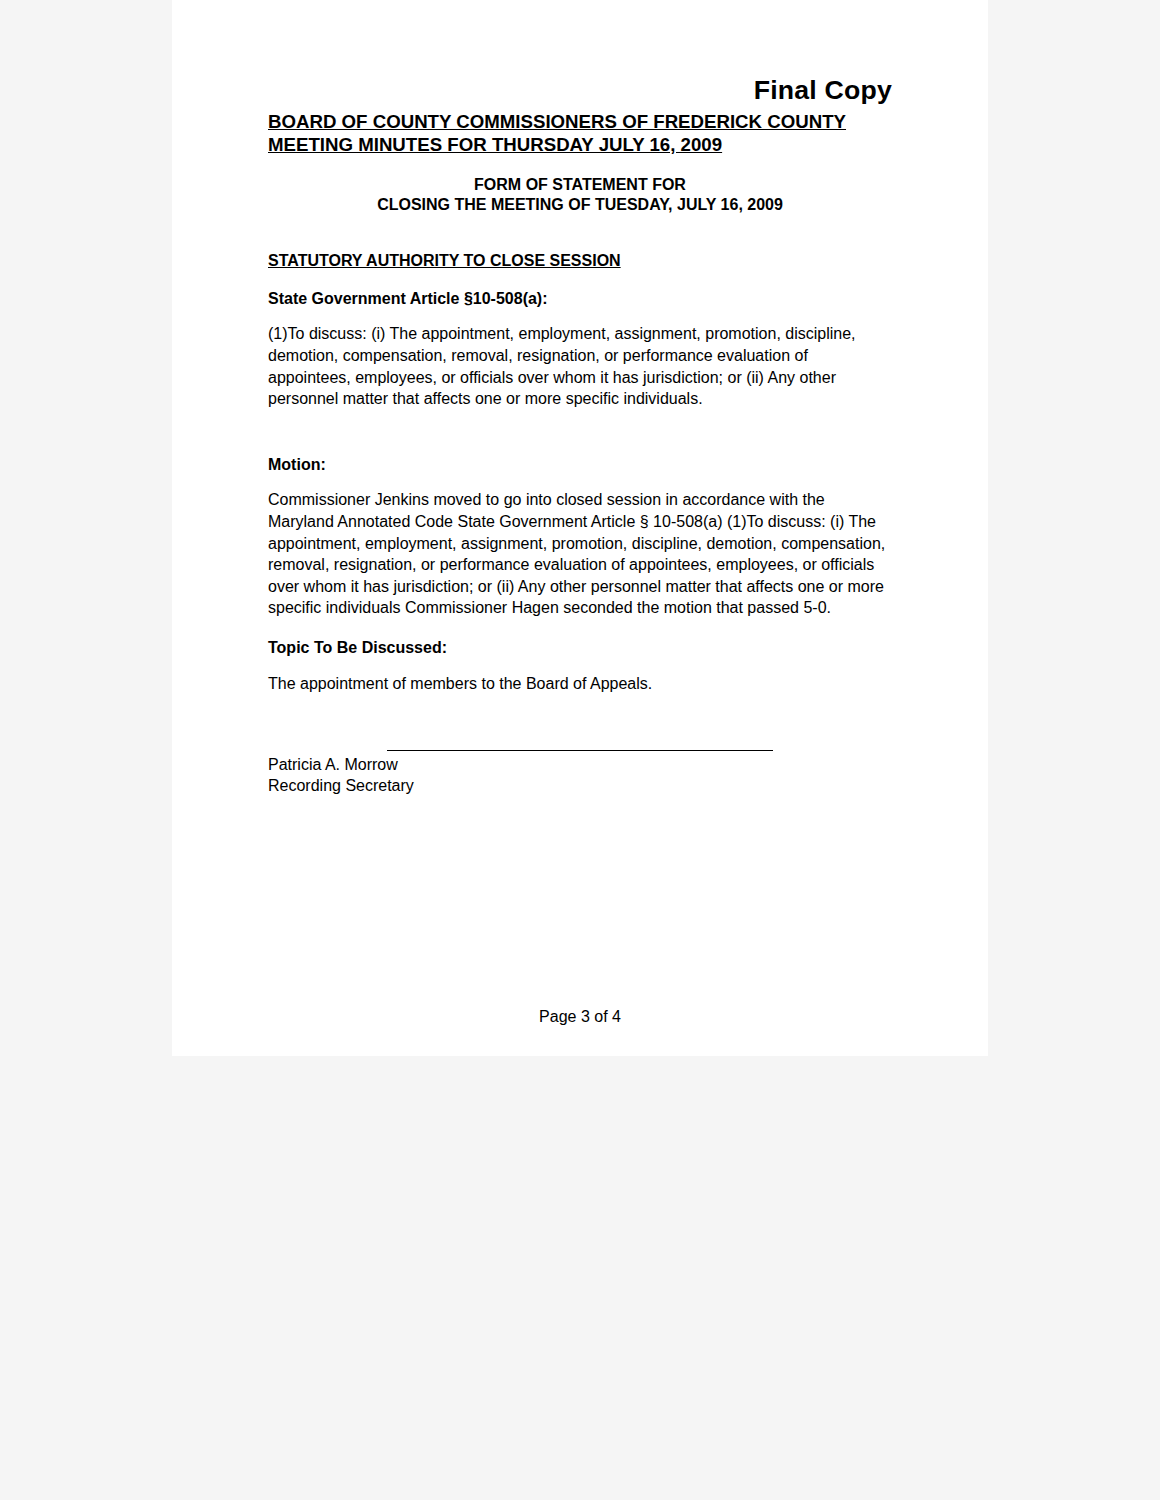Final Copy
BOARD OF COUNTY COMMISSIONERS OF FREDERICK COUNTY MEETING MINUTES FOR THURSDAY JULY 16, 2009
FORM OF STATEMENT FOR
CLOSING THE MEETING OF TUESDAY, JULY 16, 2009
STATUTORY AUTHORITY TO CLOSE SESSION
State Government Article §10-508(a):
(1)To discuss: (i) The appointment, employment, assignment, promotion, discipline, demotion, compensation, removal, resignation, or performance evaluation of appointees, employees, or officials over whom it has jurisdiction; or (ii) Any other personnel matter that affects one or more specific individuals.
Motion:
Commissioner Jenkins moved to go into closed session in accordance with the Maryland Annotated Code State Government Article § 10-508(a) (1)To discuss: (i) The appointment, employment, assignment, promotion, discipline, demotion, compensation, removal, resignation, or performance evaluation of appointees, employees, or officials over whom it has jurisdiction; or (ii) Any other personnel matter that affects one or more specific individuals Commissioner Hagen seconded the motion that passed 5-0.
Topic To Be Discussed:
The appointment of members to the Board of Appeals.
Patricia A. Morrow
Recording Secretary
Page 3 of 4